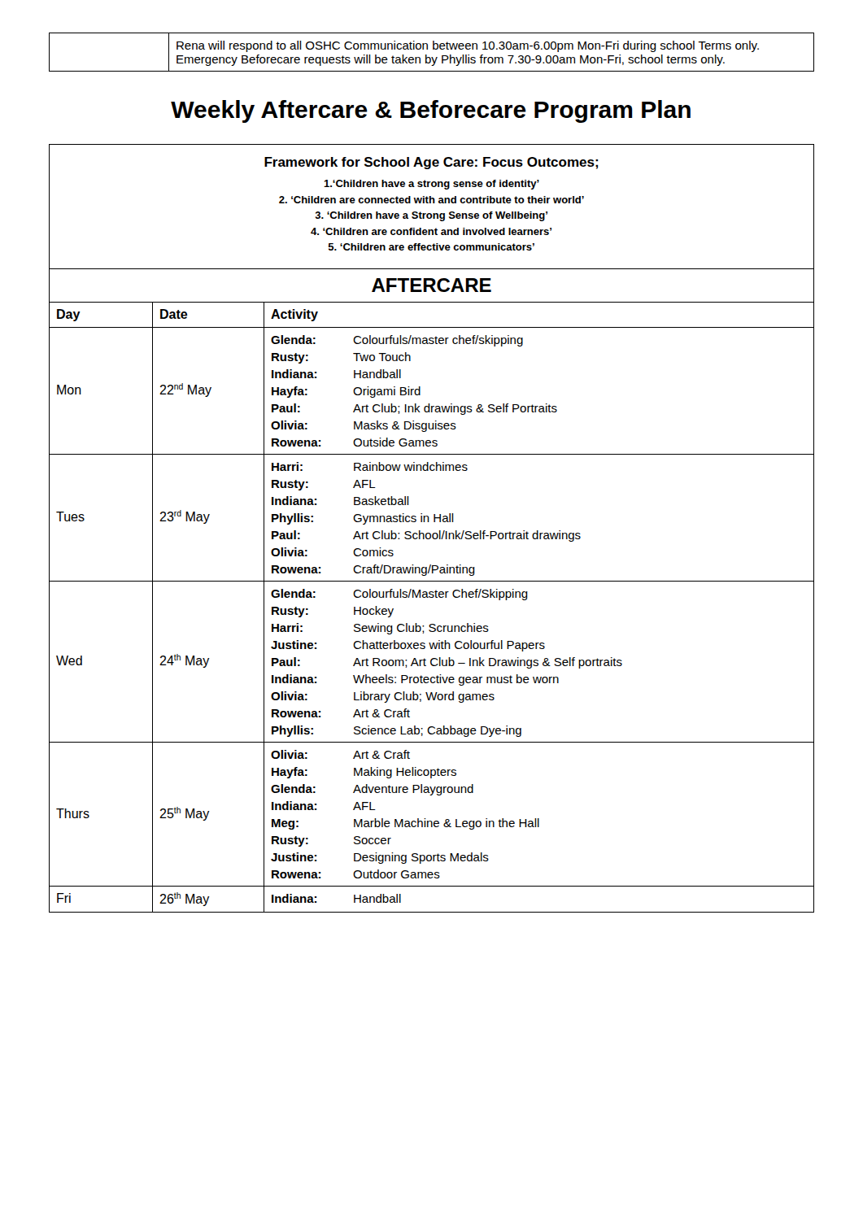| | Rena will respond to all OSHC Communication between 10.30am-6.00pm Mon-Fri during school Terms only. Emergency Beforecare requests will be taken by Phyllis from 7.30-9.00am Mon-Fri, school terms only. |
Weekly Aftercare & Beforecare Program Plan
| Framework for School Age Care: Focus Outcomes; 1.‘Children have a strong sense of identity’ 2. ‘Children are connected with and contribute to their world’ 3. ‘Children have a Strong Sense of Wellbeing’ 4. ‘Children are confident and involved learners’ 5. ‘Children are effective communicators’ |
| AFTERCARE |
| Day | Date | Activity |
| Mon | 22 nd May | Glenda: Colourfuls/master chef/skipping Rusty: Two Touch Indiana: Handball Hayfa: Origami Bird Paul: Art Club; Ink drawings & Self Portraits Olivia: Masks & Disguises Rowena: Outside Games |
| Tues | 23 rd May | Harri: Rainbow windchimes Rusty: AFL Indiana: Basketball Phyllis: Gymnastics in Hall Paul: Art Club: School/Ink/Self-Portrait drawings Olivia: Comics Rowena: Craft/Drawing/Painting |
| Wed | 24 th May | Glenda: Colourfuls/Master Chef/Skipping Rusty: Hockey Harri: Sewing Club; Scrunchies Justine: Chatterboxes with Colourful Papers Paul: Art Room; Art Club – Ink Drawings & Self portraits Indiana: Wheels: Protective gear must be worn Olivia: Library Club; Word games Rowena: Art & Craft Phyllis: Science Lab; Cabbage Dye-ing |
| Thurs | 25 th May | Olivia: Art & Craft Hayfa: Making Helicopters Glenda: Adventure Playground Indiana: AFL Meg: Marble Machine & Lego in the Hall Rusty: Soccer Justine: Designing Sports Medals Rowena: Outdoor Games |
| Fri | 26 th May | Indiana: Handball |